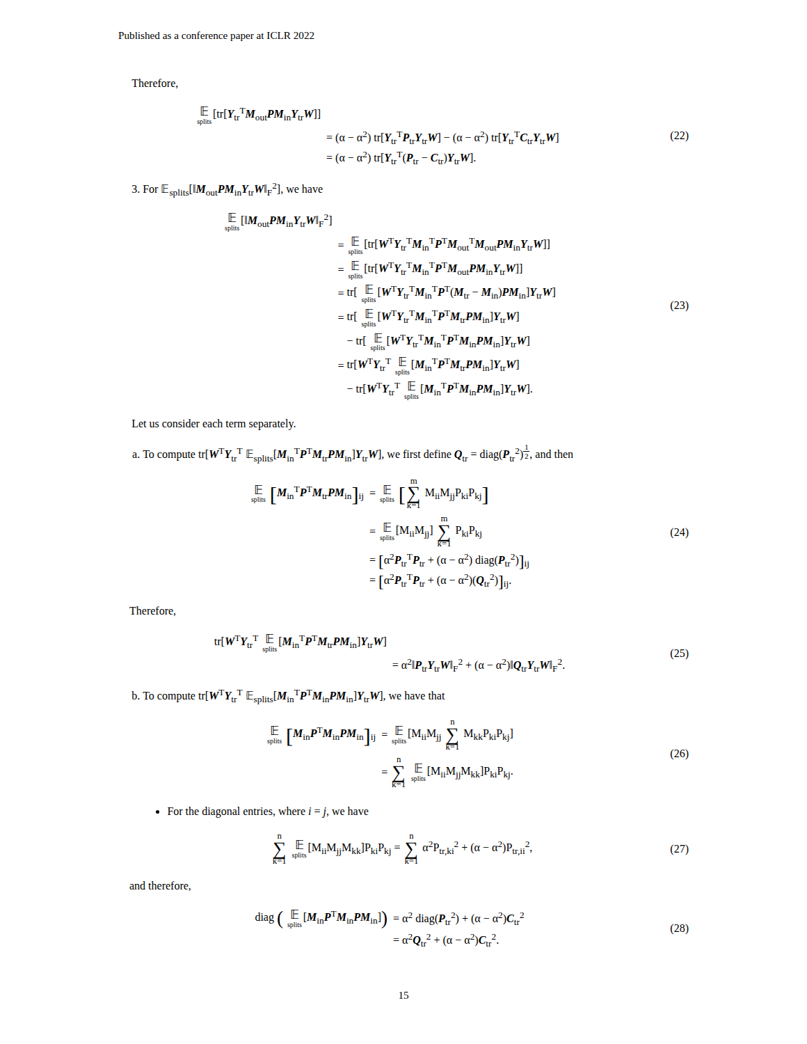Published as a conference paper at ICLR 2022
Therefore,
| 𝔼 splits [tr[ Y tr T M out P M in Y tr W ]] | | |
| | = | (α − α 2 ) tr[ Y tr T P tr Y tr W ] − (α − α 2 ) tr[ Y tr T C tr Y tr W ] |
| | = | (α − α 2 ) tr[ Y tr T ( P tr − C tr ) Y tr W ]. |
(22)
For 𝔼splits[‖MoutPMinYtrW‖F2], we have
| 𝔼 splits [‖ M out P M in Y tr W ‖ F 2 ] | | |
| | = | 𝔼 splits [tr[ W T Y tr T M in T P T M out T M out P M in Y tr W ]] |
| | = | 𝔼 splits [tr[ W T Y tr T M in T P T M out P M in Y tr W ]] |
| | = | tr[ 𝔼 splits [ W T Y tr T M in T P T ( M tr − M in ) P M in ] Y tr W ] |
| | = | tr[ 𝔼 splits [ W T Y tr T M in T P T M tr P M in ] Y tr W ] |
| | | − tr[ 𝔼 splits [ W T Y tr T M in T P T M in P M in ] Y tr W ] |
| | = | tr[ W T Y tr T 𝔼 splits [ M in T P T M tr P M in ] Y tr W ] |
| | | − tr[ W T Y tr T 𝔼 splits [ M in T P T M in P M in ] Y tr W ]. |
(23)
Let us consider each term separately.
To compute tr[WTYtrT 𝔼splits[MinTPTMtrPMin]YtrW], we first define Qtr = diag(Ptr2)12, and then
| 𝔼 splits [ M in T P T M tr P M in ] ij | = | 𝔼 splits [ m ∑ k=1 M ii M jj P ki P kj ] |
| | = | 𝔼 splits [M ii M jj ] m ∑ k=1 P ki P kj |
| | = | [ α 2 P tr T P tr + (α − α 2 ) diag( P tr 2 ) ] ij |
| | = | [ α 2 P tr T P tr + (α − α 2 )( Q tr 2 ) ] ij . |
(24)
Therefore,
| tr[ W T Y tr T 𝔼 splits [ M in T P T M tr P M in ] Y tr W ] | | |
| | = | α 2 ‖ P tr Y tr W ‖ F 2 + (α − α 2 )‖ Q tr Y tr W ‖ F 2 . |
(25)
To compute tr[WTYtrT 𝔼splits[MinTPTMinPMin]YtrW], we have that
| 𝔼 splits [ M in P T M in P M in ] ij | = | 𝔼 splits [M ii M jj n ∑ k=1 M kk P ki P kj ] |
| | = | n ∑ k=1 𝔼 splits [M ii M jj M kk ]P ki P kj . |
(26)
For the diagonal entries, where i = j, we have
n∑k=1 𝔼splits[MiiMjjMkk]PkiPkj = n∑k=1 α2Ptr,ki2 + (α − α2)Ptr,ii2,
(27)
and therefore,
| diag ( 𝔼 splits [ M in P T M in P M in ] ) | = | α 2 diag( P tr 2 ) + (α − α 2 ) C tr 2 |
| | = | α 2 Q tr 2 + (α − α 2 ) C tr 2 . |
(28)
15